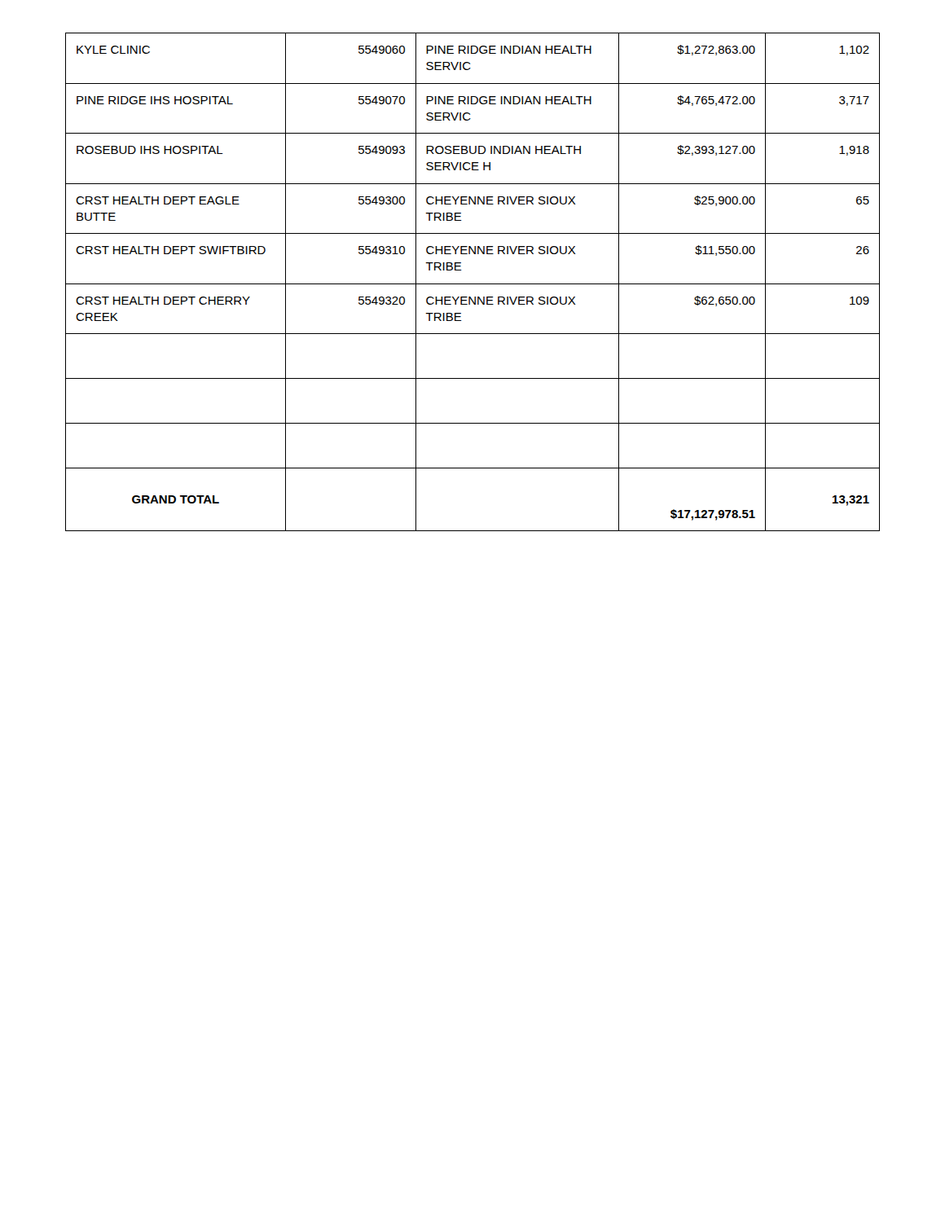| KYLE CLINIC | 5549060 | PINE RIDGE INDIAN HEALTH SERVIC | $1,272,863.00 | 1,102 |
| PINE RIDGE IHS HOSPITAL | 5549070 | PINE RIDGE INDIAN HEALTH SERVIC | $4,765,472.00 | 3,717 |
| ROSEBUD IHS HOSPITAL | 5549093 | ROSEBUD INDIAN HEALTH SERVICE H | $2,393,127.00 | 1,918 |
| CRST HEALTH DEPT EAGLE BUTTE | 5549300 | CHEYENNE RIVER SIOUX TRIBE | $25,900.00 | 65 |
| CRST HEALTH DEPT SWIFTBIRD | 5549310 | CHEYENNE RIVER SIOUX TRIBE | $11,550.00 | 26 |
| CRST HEALTH DEPT CHERRY CREEK | 5549320 | CHEYENNE RIVER SIOUX TRIBE | $62,650.00 | 109 |
| GRAND TOTAL | | | $17,127,978.51 | 13,321 |